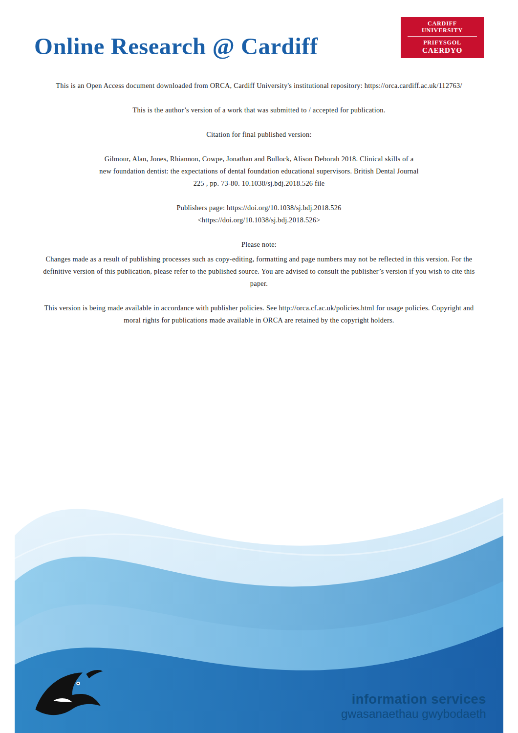Online Research @ Cardiff
CARDIFF UNIVERSITY
PRIFYSGOL CAERDYӨ
This is an Open Access document downloaded from ORCA, Cardiff University's institutional repository: https://orca.cardiff.ac.uk/112763/
This is the author’s version of a work that was submitted to / accepted for publication.
Citation for final published version:
Gilmour, Alan, Jones, Rhiannon, Cowpe, Jonathan and Bullock, Alison Deborah 2018. Clinical skills of a new foundation dentist: the expectations of dental foundation educational supervisors. British Dental Journal 225 , pp. 73-80. 10.1038/sj.bdj.2018.526 file
Publishers page: https://doi.org/10.1038/sj.bdj.2018.526
<https://doi.org/10.1038/sj.bdj.2018.526>
Please note:
Changes made as a result of publishing processes such as copy-editing, formatting and page numbers may not be reflected in this version. For the definitive version of this publication, please refer to the published source. You are advised to consult the publisher’s version if you wish to cite this paper.
This version is being made available in accordance with publisher policies. See http://orca.cf.ac.uk/policies.html for usage policies. Copyright and moral rights for publications made available in ORCA are retained by the copyright holders.
information services
gwasanaethau gwybodaeth